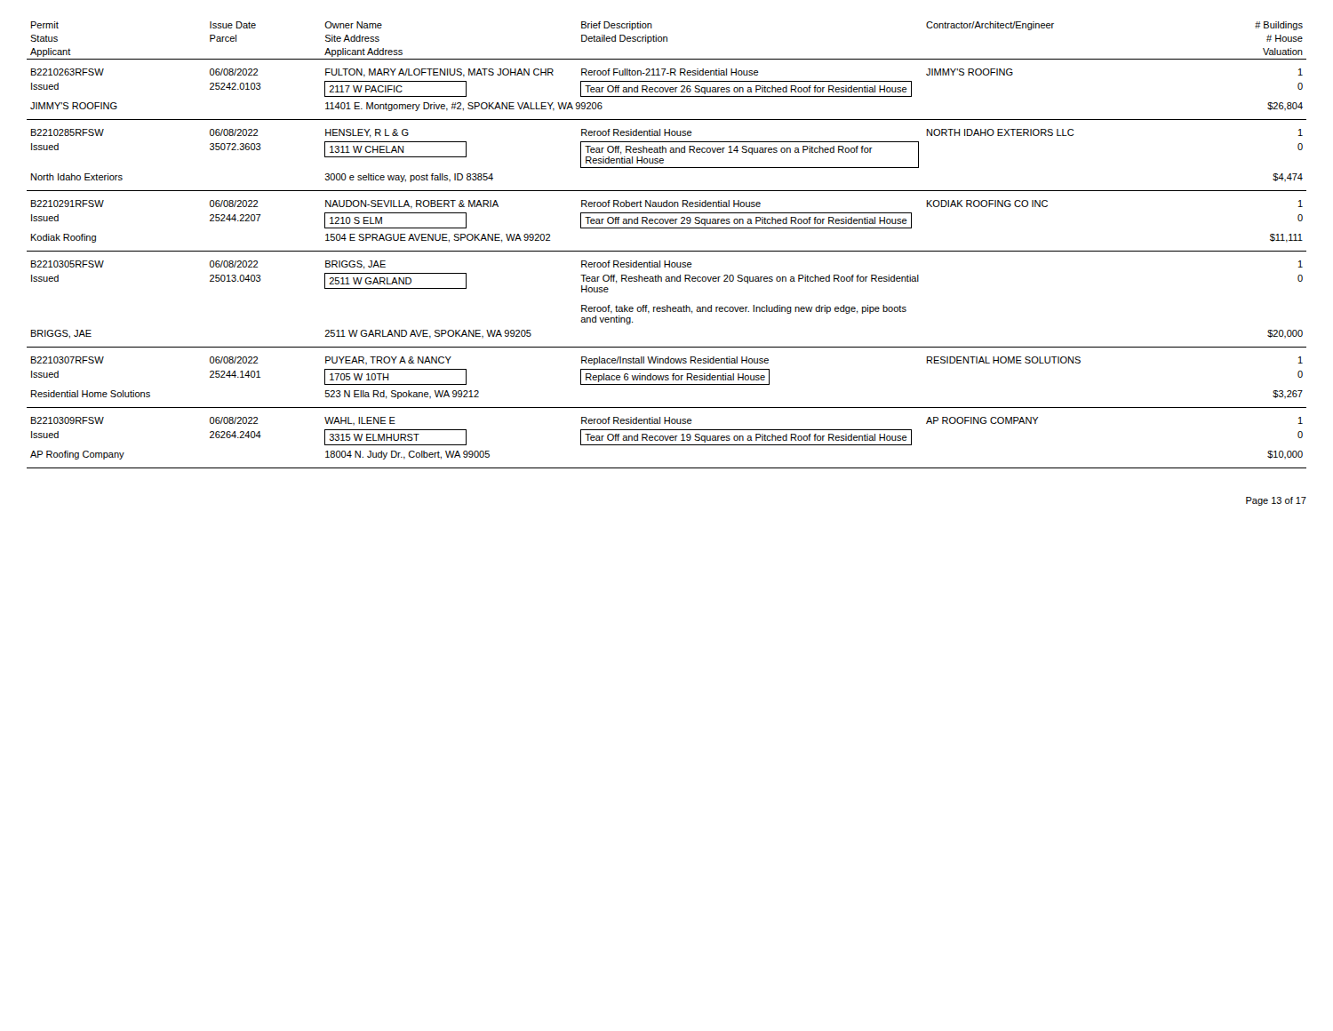| Permit | Issue Date | Owner Name | Brief Description | Contractor/Architect/Engineer | # Buildings |
| --- | --- | --- | --- | --- | --- |
| Status | Parcel | Site Address | Detailed Description | | # House |
| Applicant | | Applicant Address | | | Valuation |
| B2210263RFSW | 06/08/2022 | FULTON, MARY A/LOFTENIUS, MATS JOHAN CHR | Reroof Fullton-2117-R Residential House | JIMMY'S ROOFING | 1 |
| Issued | 25242.0103 | 2117 W PACIFIC | Tear Off and Recover 26 Squares on a Pitched Roof for Residential House | | 0 |
| JIMMY'S ROOFING | | 11401 E. Montgomery Drive, #2, SPOKANE VALLEY, WA 99206 | $26,804 |
| B2210285RFSW | 06/08/2022 | HENSLEY, R L & G | Reroof Residential House | NORTH IDAHO EXTERIORS LLC | 1 |
| Issued | 35072.3603 | 1311 W CHELAN | Tear Off, Resheath and Recover 14 Squares on a Pitched Roof for Residential House | | 0 |
| North Idaho Exteriors | | 3000 e seltice way, post falls, ID 83854 | $4,474 |
| B2210291RFSW | 06/08/2022 | NAUDON-SEVILLA, ROBERT & MARIA | Reroof Robert Naudon Residential House | KODIAK ROOFING CO INC | 1 |
| Issued | 25244.2207 | 1210 S ELM | Tear Off and Recover 29 Squares on a Pitched Roof for Residential House | | 0 |
| Kodiak Roofing | | 1504 E SPRAGUE AVENUE, SPOKANE, WA 99202 | $11,111 |
| B2210305RFSW | 06/08/2022 | BRIGGS, JAE | Reroof Residential House | | 1 |
| Issued | 25013.0403 | 2511 W GARLAND | Tear Off, Resheath and Recover 20 Squares on a Pitched Roof for Residential House Reroof, take off, resheath, and recover. Including new drip edge, pipe boots and venting. | | 0 |
| BRIGGS, JAE | | 2511 W GARLAND AVE, SPOKANE, WA 99205 | $20,000 |
| B2210307RFSW | 06/08/2022 | PUYEAR, TROY A & NANCY | Replace/Install Windows Residential House | RESIDENTIAL HOME SOLUTIONS | 1 |
| Issued | 25244.1401 | 1705 W 10TH | Replace 6 windows for Residential House | | 0 |
| Residential Home Solutions | | 523 N Ella Rd, Spokane, WA 99212 | $3,267 |
| B2210309RFSW | 06/08/2022 | WAHL, ILENE E | Reroof Residential House | AP ROOFING COMPANY | 1 |
| Issued | 26264.2404 | 3315 W ELMHURST | Tear Off and Recover 19 Squares on a Pitched Roof for Residential House | | 0 |
| AP Roofing Company | | 18004 N. Judy Dr., Colbert, WA 99005 | $10,000 |
Page 13 of 17